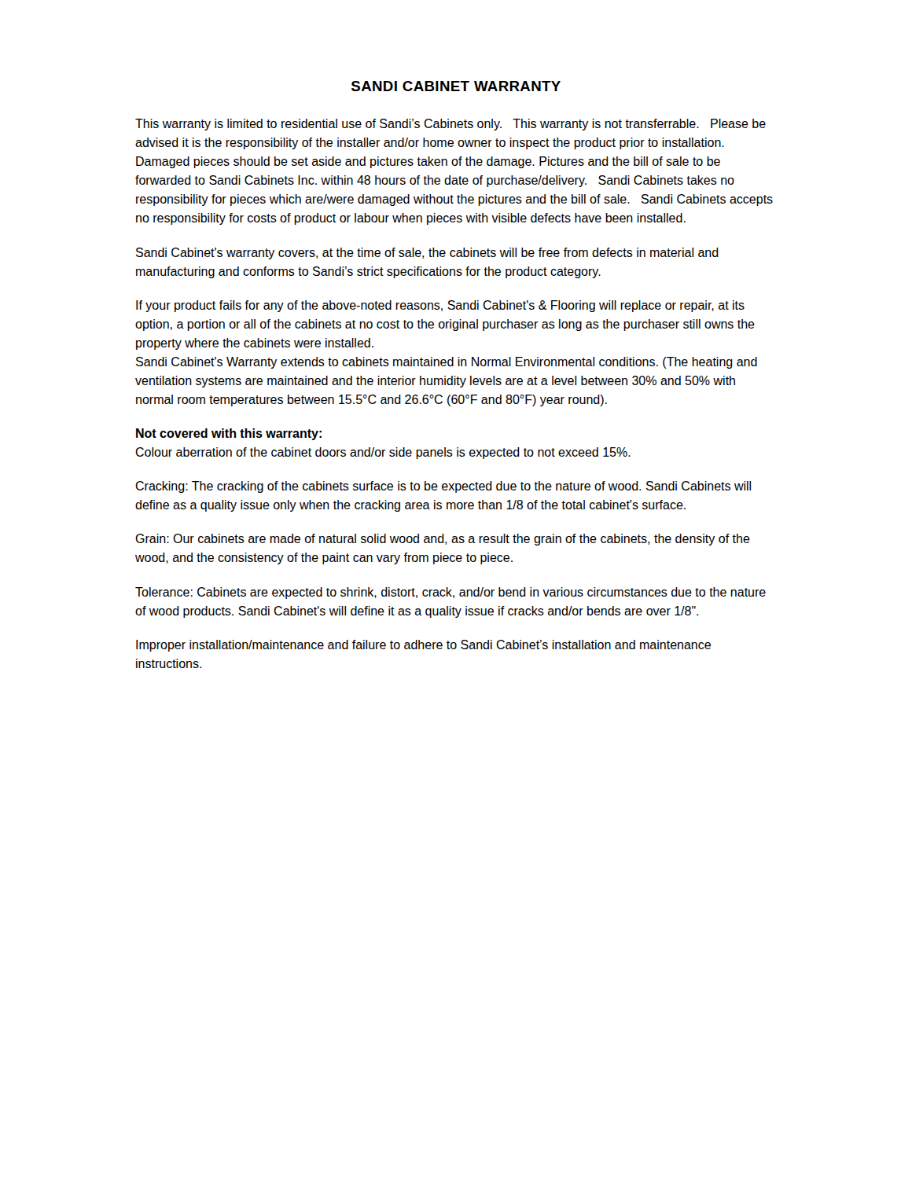SANDI CABINET WARRANTY
This warranty is limited to residential use of Sandi’s Cabinets only. This warranty is not transferrable. Please be advised it is the responsibility of the installer and/or home owner to inspect the product prior to installation. Damaged pieces should be set aside and pictures taken of the damage. Pictures and the bill of sale to be forwarded to Sandi Cabinets Inc. within 48 hours of the date of purchase/delivery. Sandi Cabinets takes no responsibility for pieces which are/were damaged without the pictures and the bill of sale. Sandi Cabinets accepts no responsibility for costs of product or labour when pieces with visible defects have been installed.
Sandi Cabinet's warranty covers, at the time of sale, the cabinets will be free from defects in material and manufacturing and conforms to Sandi’s strict specifications for the product category.
If your product fails for any of the above-noted reasons, Sandi Cabinet's & Flooring will replace or repair, at its option, a portion or all of the cabinets at no cost to the original purchaser as long as the purchaser still owns the property where the cabinets were installed.
Sandi Cabinet's Warranty extends to cabinets maintained in Normal Environmental conditions. (The heating and ventilation systems are maintained and the interior humidity levels are at a level between 30% and 50% with normal room temperatures between 15.5°C and 26.6°C (60°F and 80°F) year round).
Not covered with this warranty:
Colour aberration of the cabinet doors and/or side panels is expected to not exceed 15%.
Cracking: The cracking of the cabinets surface is to be expected due to the nature of wood. Sandi Cabinets will define as a quality issue only when the cracking area is more than 1/8 of the total cabinet's surface.
Grain: Our cabinets are made of natural solid wood and, as a result the grain of the cabinets, the density of the wood, and the consistency of the paint can vary from piece to piece.
Tolerance: Cabinets are expected to shrink, distort, crack, and/or bend in various circumstances due to the nature of wood products. Sandi Cabinet's will define it as a quality issue if cracks and/or bends are over 1/8".
Improper installation/maintenance and failure to adhere to Sandi Cabinet’s installation and maintenance instructions.